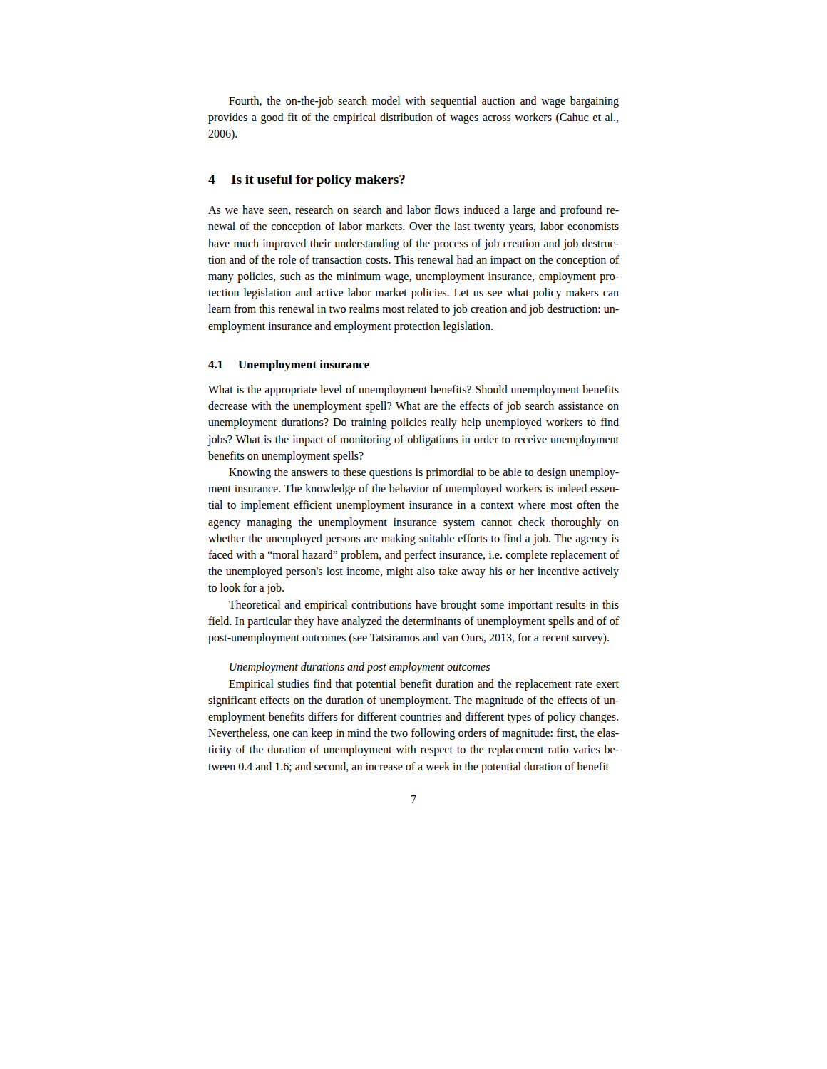Fourth, the on-the-job search model with sequential auction and wage bargaining provides a good fit of the empirical distribution of wages across workers (Cahuc et al., 2006).
4 Is it useful for policy makers?
As we have seen, research on search and labor flows induced a large and profound renewal of the conception of labor markets. Over the last twenty years, labor economists have much improved their understanding of the process of job creation and job destruction and of the role of transaction costs. This renewal had an impact on the conception of many policies, such as the minimum wage, unemployment insurance, employment protection legislation and active labor market policies. Let us see what policy makers can learn from this renewal in two realms most related to job creation and job destruction: unemployment insurance and employment protection legislation.
4.1 Unemployment insurance
What is the appropriate level of unemployment benefits? Should unemployment benefits decrease with the unemployment spell? What are the effects of job search assistance on unemployment durations? Do training policies really help unemployed workers to find jobs? What is the impact of monitoring of obligations in order to receive unemployment benefits on unemployment spells?
Knowing the answers to these questions is primordial to be able to design unemployment insurance. The knowledge of the behavior of unemployed workers is indeed essential to implement efficient unemployment insurance in a context where most often the agency managing the unemployment insurance system cannot check thoroughly on whether the unemployed persons are making suitable efforts to find a job. The agency is faced with a “moral hazard” problem, and perfect insurance, i.e. complete replacement of the unemployed person's lost income, might also take away his or her incentive actively to look for a job.
Theoretical and empirical contributions have brought some important results in this field. In particular they have analyzed the determinants of unemployment spells and of of post-unemployment outcomes (see Tatsiramos and van Ours, 2013, for a recent survey).
Unemployment durations and post employment outcomes
Empirical studies find that potential benefit duration and the replacement rate exert significant effects on the duration of unemployment. The magnitude of the effects of unemployment benefits differs for different countries and different types of policy changes. Nevertheless, one can keep in mind the two following orders of magnitude: first, the elasticity of the duration of unemployment with respect to the replacement ratio varies between 0.4 and 1.6; and second, an increase of a week in the potential duration of benefit
7